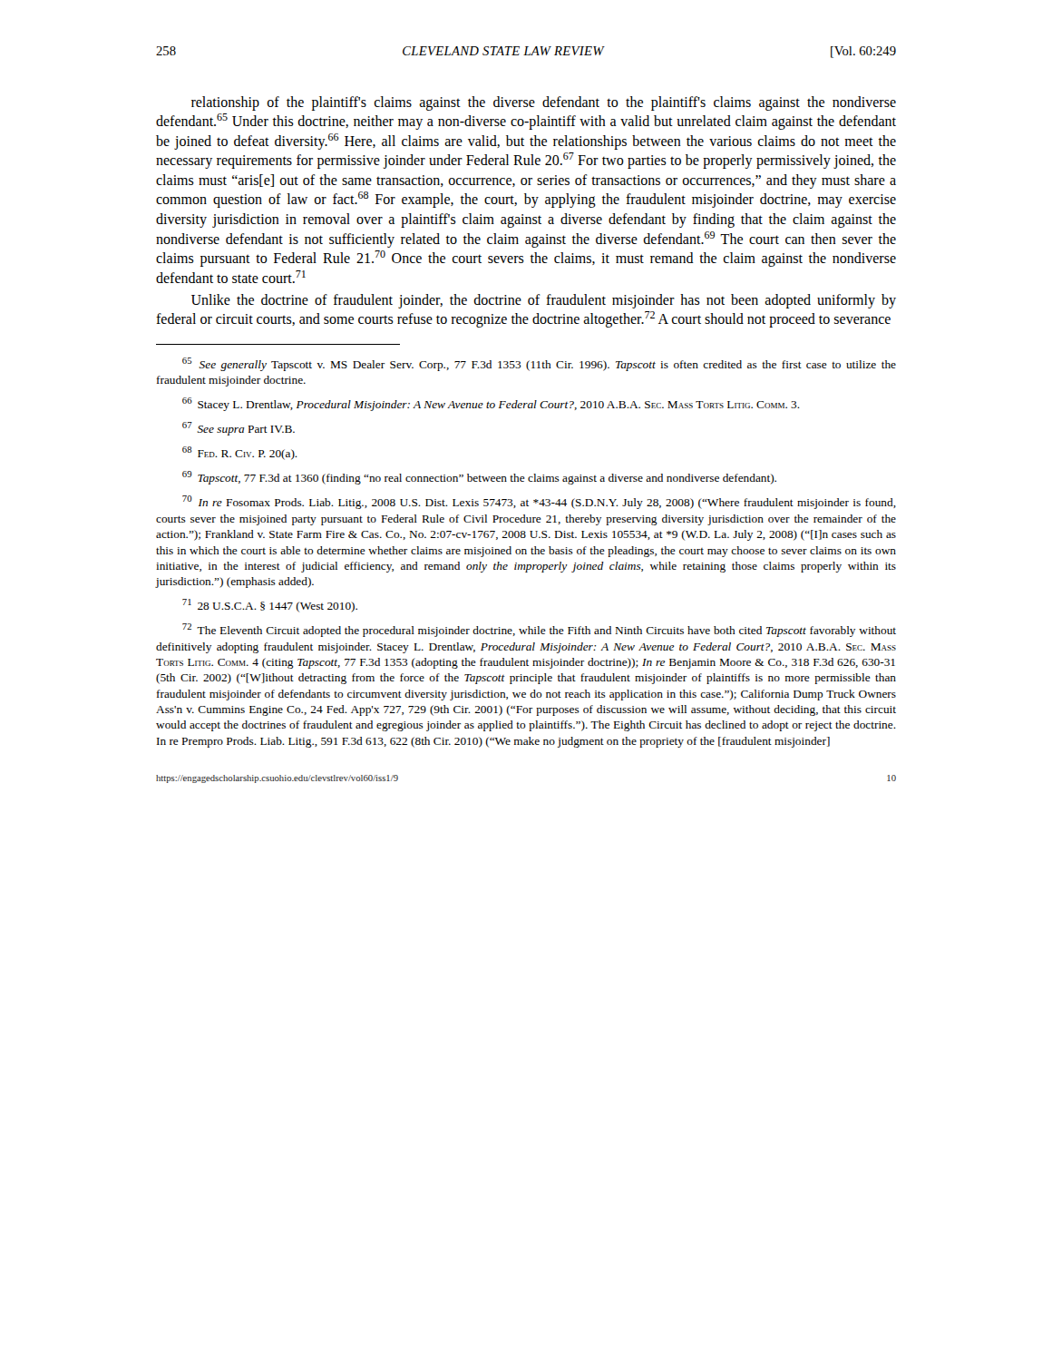258 CLEVELAND STATE LAW REVIEW [Vol. 60:249
relationship of the plaintiff's claims against the diverse defendant to the plaintiff's claims against the nondiverse defendant.65 Under this doctrine, neither may a non-diverse co-plaintiff with a valid but unrelated claim against the defendant be joined to defeat diversity.66 Here, all claims are valid, but the relationships between the various claims do not meet the necessary requirements for permissive joinder under Federal Rule 20.67 For two parties to be properly permissively joined, the claims must “aris[e] out of the same transaction, occurrence, or series of transactions or occurrences,” and they must share a common question of law or fact.68 For example, the court, by applying the fraudulent misjoinder doctrine, may exercise diversity jurisdiction in removal over a plaintiff's claim against a diverse defendant by finding that the claim against the nondiverse defendant is not sufficiently related to the claim against the diverse defendant.69 The court can then sever the claims pursuant to Federal Rule 21.70 Once the court severs the claims, it must remand the claim against the nondiverse defendant to state court.71
Unlike the doctrine of fraudulent joinder, the doctrine of fraudulent misjoinder has not been adopted uniformly by federal or circuit courts, and some courts refuse to recognize the doctrine altogether.72 A court should not proceed to severance
65 See generally Tapscott v. MS Dealer Serv. Corp., 77 F.3d 1353 (11th Cir. 1996). Tapscott is often credited as the first case to utilize the fraudulent misjoinder doctrine.
66 Stacey L. Drentlaw, Procedural Misjoinder: A New Avenue to Federal Court?, 2010 A.B.A. Sec. Mass Torts Litig. Comm. 3.
67 See supra Part IV.B.
68 Fed. R. Civ. P. 20(a).
69 Tapscott, 77 F.3d at 1360 (finding “no real connection” between the claims against a diverse and nondiverse defendant).
70 In re Fosomax Prods. Liab. Litig., 2008 U.S. Dist. Lexis 57473, at *43-44 (S.D.N.Y. July 28, 2008) (“Where fraudulent misjoinder is found, courts sever the misjoined party pursuant to Federal Rule of Civil Procedure 21, thereby preserving diversity jurisdiction over the remainder of the action.”); Frankland v. State Farm Fire & Cas. Co., No. 2:07-cv-1767, 2008 U.S. Dist. Lexis 105534, at *9 (W.D. La. July 2, 2008) (“[I]n cases such as this in which the court is able to determine whether claims are misjoined on the basis of the pleadings, the court may choose to sever claims on its own initiative, in the interest of judicial efficiency, and remand only the improperly joined claims, while retaining those claims properly within its jurisdiction.”) (emphasis added).
71 28 U.S.C.A. § 1447 (West 2010).
72 The Eleventh Circuit adopted the procedural misjoinder doctrine, while the Fifth and Ninth Circuits have both cited Tapscott favorably without definitively adopting fraudulent misjoinder. Stacey L. Drentlaw, Procedural Misjoinder: A New Avenue to Federal Court?, 2010 A.B.A. Sec. Mass Torts Litig. Comm. 4 (citing Tapscott, 77 F.3d 1353 (adopting the fraudulent misjoinder doctrine)); In re Benjamin Moore & Co., 318 F.3d 626, 630-31 (5th Cir. 2002) (“[W]ithout detracting from the force of the Tapscott principle that fraudulent misjoinder of plaintiffs is no more permissible than fraudulent misjoinder of defendants to circumvent diversity jurisdiction, we do not reach its application in this case.”); California Dump Truck Owners Ass'n v. Cummins Engine Co., 24 Fed. App'x 727, 729 (9th Cir. 2001) (“For purposes of discussion we will assume, without deciding, that this circuit would accept the doctrines of fraudulent and egregious joinder as applied to plaintiffs.”). The Eighth Circuit has declined to adopt or reject the doctrine. In re Prempro Prods. Liab. Litig., 591 F.3d 613, 622 (8th Cir. 2010) (“We make no judgment on the propriety of the [fraudulent misjoinder]
https://engagedscholarship.csuohio.edu/clevstlrev/vol60/iss1/9 10